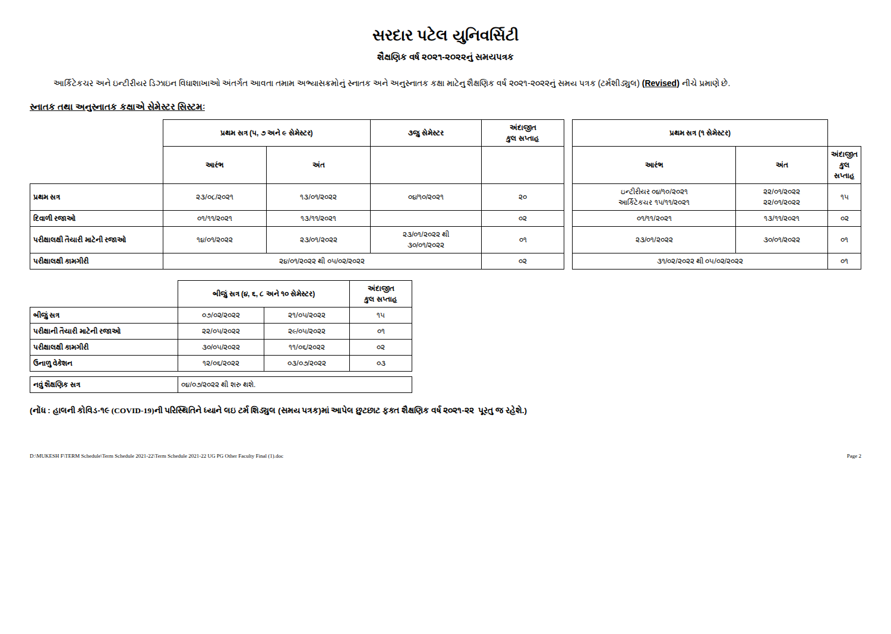સરદાર પટેલ યુનિવર્સિટી
શૈક્ષણિક વર્ષ ૨૦૨૧-૨૦૨૨નું સમયપત્રક
આર્કિટેકચર અને ઇન્ટીરીયર ડિઝાઇન વિધાશાખાઓ અંતર્ગત આવતા તમામ અભ્યાસક્રમોનું સ્નાતક અને અનુસ્નાતક કક્ષા માટેનુ શૈક્ષણિક વર્ષ ૨૦૨૧-૨૦૨૨નું સમય પત્રક (ટર્મશીડ્યુલ) (Revised) નીચે પ્રમાણે છે.
સ્નાતક તથા અનુસ્નાતક કક્ષાએ સેમેસ્ટર સિસ્ટમઃ
| | પ્રથમ સત્ર (૫, ૭ અને ૯ સેમેસ્ટર) | ૩જુ સેમેસ્ટર | અંદાજીત કુલ સપ્તાહ | | પ્રથમ સત્ર (૧ સેમેસ્ટર) | |
| | આરંભ | અંત | | | | આરંભ | અંત | અંદાજીત કુલ સપ્તાહ |
| પ્રથમ સત્ર | ૨૩/૦૮/૨૦૨૧ | ૧૩/૦૧/૨૦૨૨ | ૦૪/૧૦/૨૦૨૧ | ૨૦ | | ઇન્ટીરીયર ૦૪/૧૦/૨૦૨૧ આર્કિટેકચર ૧૫/૧૧/૨૦૨૧ | ૨૨/૦૧/૨૦૨૨ ૨૨/૦૧/૨૦૨૨ | ૧૫ |
| દિવાળી રજાઓ | ૦૧/૧૧/૨૦૨૧ | ૧૩/૧૧/૨૦૨૧ | | ૦૨ | | ૦૧/૧૧/૨૦૨૧ | ૧૩/૧૧/૨૦૨૧ | ૦૨ |
| પરીક્ષાલક્ષી તૈયારી માટેની રજાઓ | ૧૪/૦૧/૨૦૨૨ | ૨૩/૦૧/૨૦૨૨ | ૨૩/૦૧/૨૦૨૨ થી ૩૦/૦૧/૨૦૨૨ | ૦૧ | | ૨૩/૦૧/૨૦૨૨ | ૩૦/૦૧/૨૦૨૨ | ૦૧ |
| પરીક્ષાલક્ષી કામગીરી | ૨૪/૦૧/૨૦૨૨ થી ૦૫/૦૨/૨૦૨૨ | ૦૨ | | ૩૧/૦૨/૨૦૨૨ થી ૦૫/૦૨/૨૦૨૨ | ૦૧ |
| | બીજું સત્ર (૪, ૬, ૮ અને ૧૦ સેમેસ્ટર) | અંદાજીત કુલ સપ્તાહ |
| બીજું સત્ર | ૦૭/૦૨/૨૦૨૨ | ૨૧/૦૫/૨૦૨૨ | ૧૫ |
| પરીક્ષાની તૈયારી માટેની રજાઓ | ૨૨/૦૫/૨૦૨૨ | ૨૯/૦૫/૨૦૨૨ | ૦૧ |
| પરીક્ષાલક્ષી કામગીરી | ૩૦/૦૫/૨૦૨૨ | ૧૧/૦૬/૨૦૨૨ | ૦૨ |
| ઉનાળુ વેકેશન | ૧૨/૦૬/૨૦૨૨ | ૦૩/૦૭/૨૦૨૨ | ૦૩ |
| નવું શૈક્ષણિક સત્ર | ૦૪/૦૭/૨૦૨૨ થી શરુ થશે. |
(નોંધ : હાલની કોવિડ-૧૯ (COVID-19) ની પરિસ્થિતિને ધ્યાને લઇ ટર્મ શિડ્યુલ (સમય પત્રક)માં આપેલ છુટછાટ ફક્ત શૈક્ષણિક વર્ષ ૨૦૨૧-૨૨ પૂરતુ જ રહેશે.)
D:\MUKESH F\TERM Schedule\Term Schedule 2021-22\Term Schedule 2021-22 UG PG Other Faculty Final (1).doc Page 2